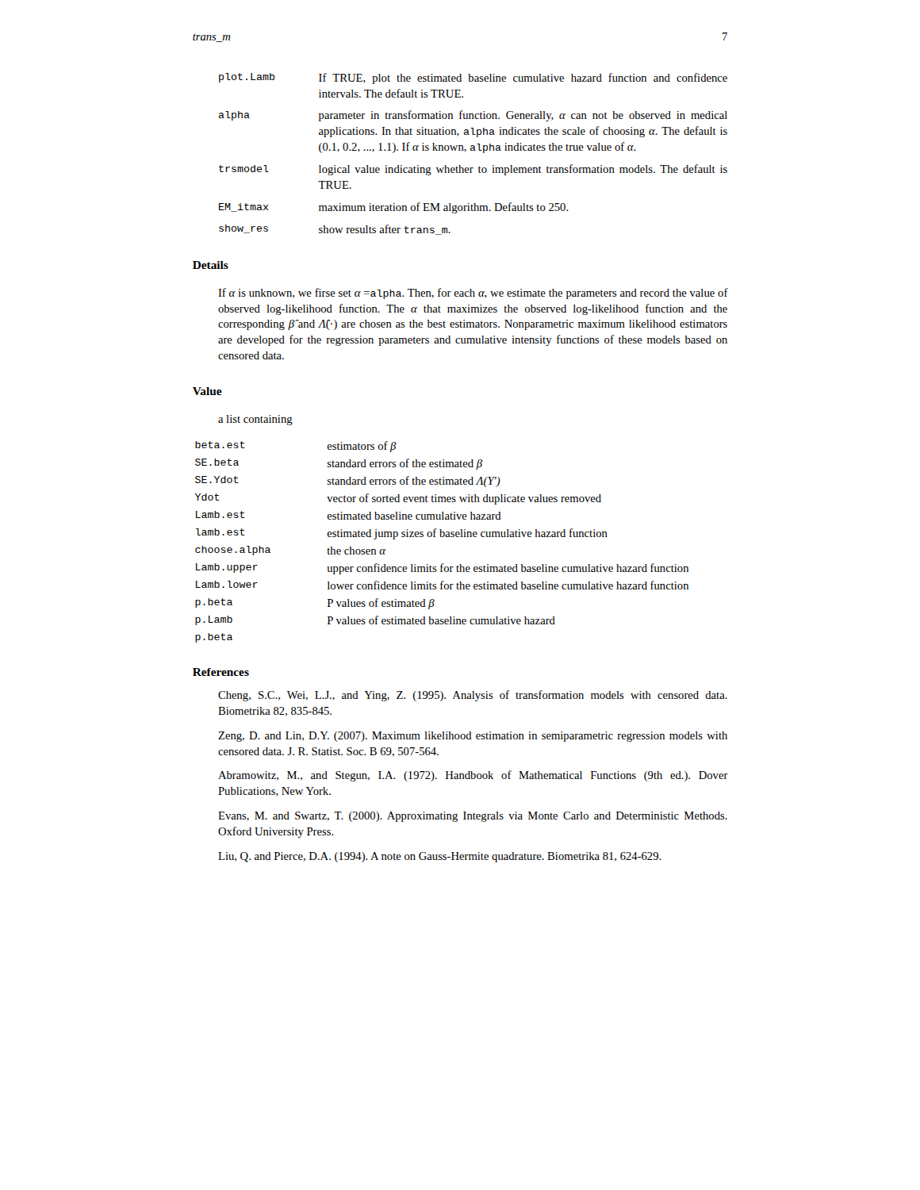trans_m 7
plot.Lamb
If TRUE, plot the estimated baseline cumulative hazard function and confidence intervals. The default is TRUE.
alpha
parameter in transformation function. Generally, α can not be observed in medical applications. In that situation, alpha indicates the scale of choosing α. The default is (0.1, 0.2, ..., 1.1). If α is known, alpha indicates the true value of α.
trsmodel
logical value indicating whether to implement transformation models. The default is TRUE.
EM_itmax
maximum iteration of EM algorithm. Defaults to 250.
show_res
show results after trans_m.
Details
If α is unknown, we firse set α =alpha. Then, for each α, we estimate the parameters and record the value of observed log-likelihood function. The α that maximizes the observed log-likelihood function and the corresponding β̂ and Λ̂(·) are chosen as the best estimators. Nonparametric maximum likelihood estimators are developed for the regression parameters and cumulative intensity functions of these models based on censored data.
Value
a list containing
beta.est
estimators of β
SE.beta
standard errors of the estimated β
SE.Ydot
standard errors of the estimated Λ(Y′)
Ydot
vector of sorted event times with duplicate values removed
Lamb.est
estimated baseline cumulative hazard
lamb.est
estimated jump sizes of baseline cumulative hazard function
choose.alpha
the chosen α
Lamb.upper
upper confidence limits for the estimated baseline cumulative hazard function
Lamb.lower
lower confidence limits for the estimated baseline cumulative hazard function
p.beta
P values of estimated β
p.Lamb
P values of estimated baseline cumulative hazard
p.beta
References
Cheng, S.C., Wei, L.J., and Ying, Z. (1995). Analysis of transformation models with censored data. Biometrika 82, 835-845.
Zeng, D. and Lin, D.Y. (2007). Maximum likelihood estimation in semiparametric regression models with censored data. J. R. Statist. Soc. B 69, 507-564.
Abramowitz, M., and Stegun, I.A. (1972). Handbook of Mathematical Functions (9th ed.). Dover Publications, New York.
Evans, M. and Swartz, T. (2000). Approximating Integrals via Monte Carlo and Deterministic Methods. Oxford University Press.
Liu, Q. and Pierce, D.A. (1994). A note on Gauss-Hermite quadrature. Biometrika 81, 624-629.